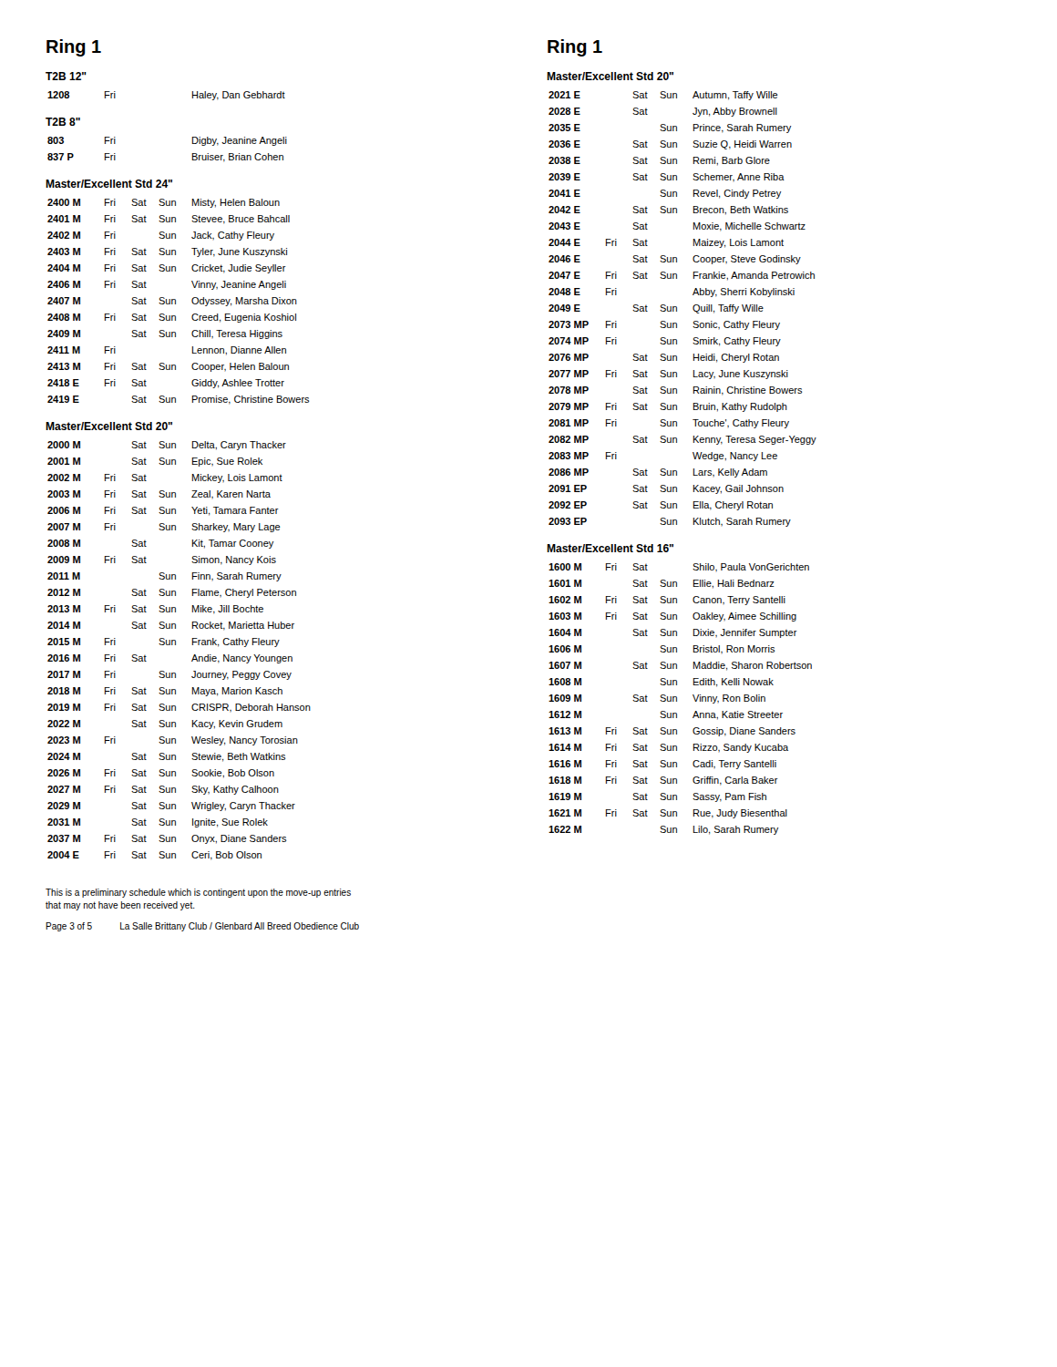Ring 1
T2B 12"
| 1208 | Fri | | | Haley, Dan Gebhardt |
T2B 8"
| 803 | Fri | | | Digby, Jeanine Angeli |
| 837 P | Fri | | | Bruiser, Brian Cohen |
Master/Excellent Std 24"
| 2400 M | Fri | Sat | Sun | Misty, Helen Baloun |
| 2401 M | Fri | Sat | Sun | Stevee, Bruce Bahcall |
| 2402 M | Fri | | Sun | Jack, Cathy Fleury |
| 2403 M | Fri | Sat | Sun | Tyler, June Kuszynski |
| 2404 M | Fri | Sat | Sun | Cricket, Judie Seyller |
| 2406 M | Fri | Sat | | Vinny, Jeanine Angeli |
| 2407 M | | Sat | Sun | Odyssey, Marsha Dixon |
| 2408 M | Fri | Sat | Sun | Creed, Eugenia Koshiol |
| 2409 M | | Sat | Sun | Chill, Teresa Higgins |
| 2411 M | Fri | | | Lennon, Dianne Allen |
| 2413 M | Fri | Sat | Sun | Cooper, Helen Baloun |
| 2418 E | Fri | Sat | | Giddy, Ashlee Trotter |
| 2419 E | | Sat | Sun | Promise, Christine Bowers |
Master/Excellent Std 20"
| 2000 M | | Sat | Sun | Delta, Caryn Thacker |
| 2001 M | | Sat | Sun | Epic, Sue Rolek |
| 2002 M | Fri | Sat | | Mickey, Lois Lamont |
| 2003 M | Fri | Sat | Sun | Zeal, Karen Narta |
| 2006 M | Fri | Sat | Sun | Yeti, Tamara Fanter |
| 2007 M | Fri | | Sun | Sharkey, Mary Lage |
| 2008 M | | Sat | | Kit, Tamar Cooney |
| 2009 M | Fri | Sat | | Simon, Nancy Kois |
| 2011 M | | | Sun | Finn, Sarah Rumery |
| 2012 M | | Sat | Sun | Flame, Cheryl Peterson |
| 2013 M | Fri | Sat | Sun | Mike, Jill Bochte |
| 2014 M | | Sat | Sun | Rocket, Marietta Huber |
| 2015 M | Fri | | Sun | Frank, Cathy Fleury |
| 2016 M | Fri | Sat | | Andie, Nancy Youngen |
| 2017 M | Fri | | Sun | Journey, Peggy Covey |
| 2018 M | Fri | Sat | Sun | Maya, Marion Kasch |
| 2019 M | Fri | Sat | Sun | CRISPR, Deborah Hanson |
| 2022 M | | Sat | Sun | Kacy, Kevin Grudem |
| 2023 M | Fri | | Sun | Wesley, Nancy Torosian |
| 2024 M | | Sat | Sun | Stewie, Beth Watkins |
| 2026 M | Fri | Sat | Sun | Sookie, Bob Olson |
| 2027 M | Fri | Sat | Sun | Sky, Kathy Calhoon |
| 2029 M | | Sat | Sun | Wrigley, Caryn Thacker |
| 2031 M | | Sat | Sun | Ignite, Sue Rolek |
| 2037 M | Fri | Sat | Sun | Onyx, Diane Sanders |
| 2004 E | Fri | Sat | Sun | Ceri, Bob Olson |
Ring 1
Master/Excellent Std 20"
| 2021 E | | Sat | Sun | Autumn, Taffy Wille |
| 2028 E | | Sat | | Jyn, Abby Brownell |
| 2035 E | | | Sun | Prince, Sarah Rumery |
| 2036 E | | Sat | Sun | Suzie Q, Heidi Warren |
| 2038 E | | Sat | Sun | Remi, Barb Glore |
| 2039 E | | Sat | Sun | Schemer, Anne Riba |
| 2041 E | | | Sun | Revel, Cindy Petrey |
| 2042 E | | Sat | Sun | Brecon, Beth Watkins |
| 2043 E | | Sat | | Moxie, Michelle Schwartz |
| 2044 E | Fri | Sat | | Maizey, Lois Lamont |
| 2046 E | | Sat | Sun | Cooper, Steve Godinsky |
| 2047 E | Fri | Sat | Sun | Frankie, Amanda Petrowich |
| 2048 E | Fri | | | Abby, Sherri Kobylinski |
| 2049 E | | Sat | Sun | Quill, Taffy Wille |
| 2073 MP | Fri | | Sun | Sonic, Cathy Fleury |
| 2074 MP | Fri | | Sun | Smirk, Cathy Fleury |
| 2076 MP | | Sat | Sun | Heidi, Cheryl Rotan |
| 2077 MP | Fri | Sat | Sun | Lacy, June Kuszynski |
| 2078 MP | | Sat | Sun | Rainin, Christine Bowers |
| 2079 MP | Fri | Sat | Sun | Bruin, Kathy Rudolph |
| 2081 MP | Fri | | Sun | Touche', Cathy Fleury |
| 2082 MP | | Sat | Sun | Kenny, Teresa Seger-Yeggy |
| 2083 MP | Fri | | | Wedge, Nancy Lee |
| 2086 MP | | Sat | Sun | Lars, Kelly Adam |
| 2091 EP | | Sat | Sun | Kacey, Gail Johnson |
| 2092 EP | | Sat | Sun | Ella, Cheryl Rotan |
| 2093 EP | | | Sun | Klutch, Sarah Rumery |
Master/Excellent Std 16"
| 1600 M | Fri | Sat | | Shilo, Paula VonGerichten |
| 1601 M | | Sat | Sun | Ellie, Hali Bednarz |
| 1602 M | Fri | Sat | Sun | Canon, Terry Santelli |
| 1603 M | Fri | Sat | Sun | Oakley, Aimee Schilling |
| 1604 M | | Sat | Sun | Dixie, Jennifer Sumpter |
| 1606 M | | | Sun | Bristol, Ron Morris |
| 1607 M | | Sat | Sun | Maddie, Sharon Robertson |
| 1608 M | | | Sun | Edith, Kelli Nowak |
| 1609 M | | Sat | Sun | Vinny, Ron Bolin |
| 1612 M | | | Sun | Anna, Katie Streeter |
| 1613 M | Fri | Sat | Sun | Gossip, Diane Sanders |
| 1614 M | Fri | Sat | Sun | Rizzo, Sandy Kucaba |
| 1616 M | Fri | Sat | Sun | Cadi, Terry Santelli |
| 1618 M | Fri | Sat | Sun | Griffin, Carla Baker |
| 1619 M | | Sat | Sun | Sassy, Pam Fish |
| 1621 M | Fri | Sat | Sun | Rue, Judy Biesenthal |
| 1622 M | | | Sun | Lilo, Sarah Rumery |
This is a preliminary schedule which is contingent upon the move-up entries
that may not have been received yet.
Page 3 of 5 La Salle Brittany Club / Glenbard All Breed Obedience Club